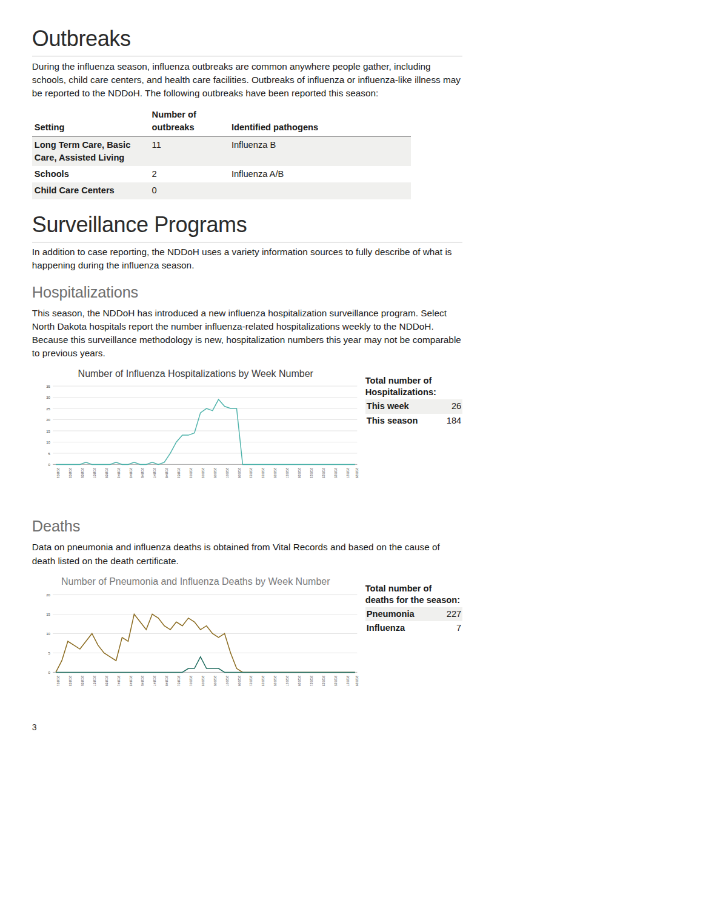Outbreaks
During the influenza season, influenza outbreaks are common anywhere people gather, including schools, child care centers, and health care facilities. Outbreaks of influenza or influenza-like illness may be reported to the NDDoH. The following outbreaks have been reported this season:
| Setting | Number of outbreaks | Identified pathogens |
| --- | --- | --- |
| Long Term Care, Basic Care, Assisted Living | 11 | Influenza B |
| Schools | 2 | Influenza A/B |
| Child Care Centers | 0 | |
Surveillance Programs
In addition to case reporting, the NDDoH uses a variety information sources to fully describe of what is happening during the influenza season.
Hospitalizations
This season, the NDDoH has introduced a new influenza hospitalization surveillance program. Select North Dakota hospitals report the number influenza-related hospitalizations weekly to the NDDoH. Because this surveillance methodology is new, hospitalization numbers this year may not be comparable to previous years.
Number of Influenza Hospitalizations by Week Number
35 30 25 20 15 10 5 0 201931 201933 201935 201937 201939 201941 201943 201945 201947 201949 201951 202001 202003 202005 202007 202009 202011 202013 202015 202017 202019 202021 202023 202025 202027 202029
Total number of Hospitalizations:
| This week | 26 |
| This season | 184 |
Deaths
Data on pneumonia and influenza deaths is obtained from Vital Records and based on the cause of death listed on the death certificate.
Number of Pneumonia and Influenza Deaths by Week Number
20 15 10 5 0 201931 201933 201935 201937 201939 201941 201943 201945 201947 201949 201951 202001 202003 202005 202007 202009 202011 202013 202015 202017 202019 202021 202023 202025 202027 202029
Total number of deaths for the season:
| Pneumonia | 227 |
| Influenza | 7 |
3